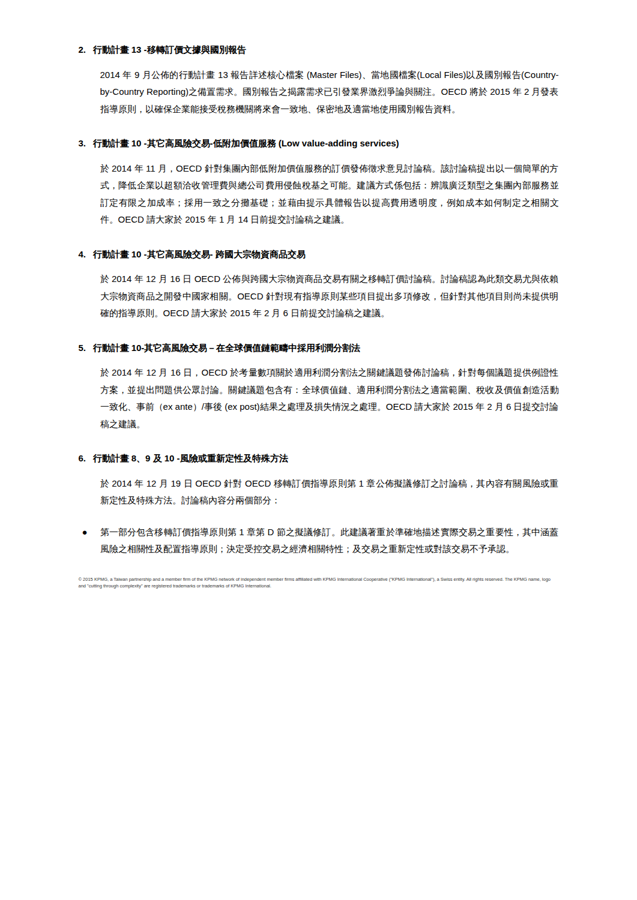2. 行動計畫 13 -移轉訂價文據與國別報告
2014 年 9 月公佈的行動計畫 13 報告詳述核心檔案 (Master Files)、當地國檔案(Local Files)以及國別報告(Country-by-Country Reporting)之備置需求。國別報告之揭露需求已引發業界激烈爭論與關注。OECD 將於 2015 年 2 月發表指導原則，以確保企業能接受稅務機關將來會一致地、保密地及適當地使用國別報告資料。
3. 行動計畫 10 -其它高風險交易-低附加價值服務 (Low value-adding services)
於 2014 年 11 月，OECD 針對集團內部低附加價值服務的訂價發佈徵求意見討論稿。該討論稿提出以一個簡單的方式，降低企業以超額洽收管理費與總公司費用侵蝕稅基之可能。建議方式係包括：辨識廣泛類型之集團內部服務並訂定有限之加成率；採用一致之分攤基礎；並藉由提示具體報告以提高費用透明度，例如成本如何制定之相關文件。OECD 請大家於 2015 年 1 月 14 日前提交討論稿之建議。
4. 行動計畫 10 -其它高風險交易- 跨國大宗物資商品交易
於 2014 年 12 月 16 日 OECD 公佈與跨國大宗物資商品交易有關之移轉訂價討論稿。討論稿認為此類交易尤與依賴大宗物資商品之開發中國家相關。OECD 針對現有指導原則某些項目提出多項修改，但針對其他項目則尚未提供明確的指導原則。OECD 請大家於 2015 年 2 月 6 日前提交討論稿之建議。
5. 行動計畫 10-其它高風險交易－在全球價值鏈範疇中採用利潤分割法
於 2014 年 12 月 16 日，OECD 於考量數項關於適用利潤分割法之關鍵議題發佈討論稿，針對每個議題提供例證性方案，並提出問題供公眾討論。關鍵議題包含有：全球價值鏈、適用利潤分割法之適當範圍、稅收及價值創造活動一致化、事前（ex ante）/事後 (ex post)結果之處理及損失情況之處理。OECD 請大家於 2015 年 2 月 6 日提交討論稿之建議。
6. 行動計畫 8、9 及 10 -風險或重新定性及特殊方法
於 2014 年 12 月 19 日 OECD 針對 OECD 移轉訂價指導原則第 1 章公佈擬議修訂之討論稿，其內容有關風險或重新定性及特殊方法。討論稿內容分兩個部分：
第一部分包含移轉訂價指導原則第 1 章第 D 節之擬議修訂。此建議著重於準確地描述實際交易之重要性，其中涵蓋風險之相關性及配置指導原則；決定受控交易之經濟相關特性；及交易之重新定性或對該交易不予承認。
© 2015 KPMG, a Taiwan partnership and a member firm of the KPMG network of independent member firms affiliated with KPMG International Cooperative ("KPMG International"), a Swiss entity. All rights reserved. The KPMG name, logo and "cutting through complexity" are registered trademarks or trademarks of KPMG International.